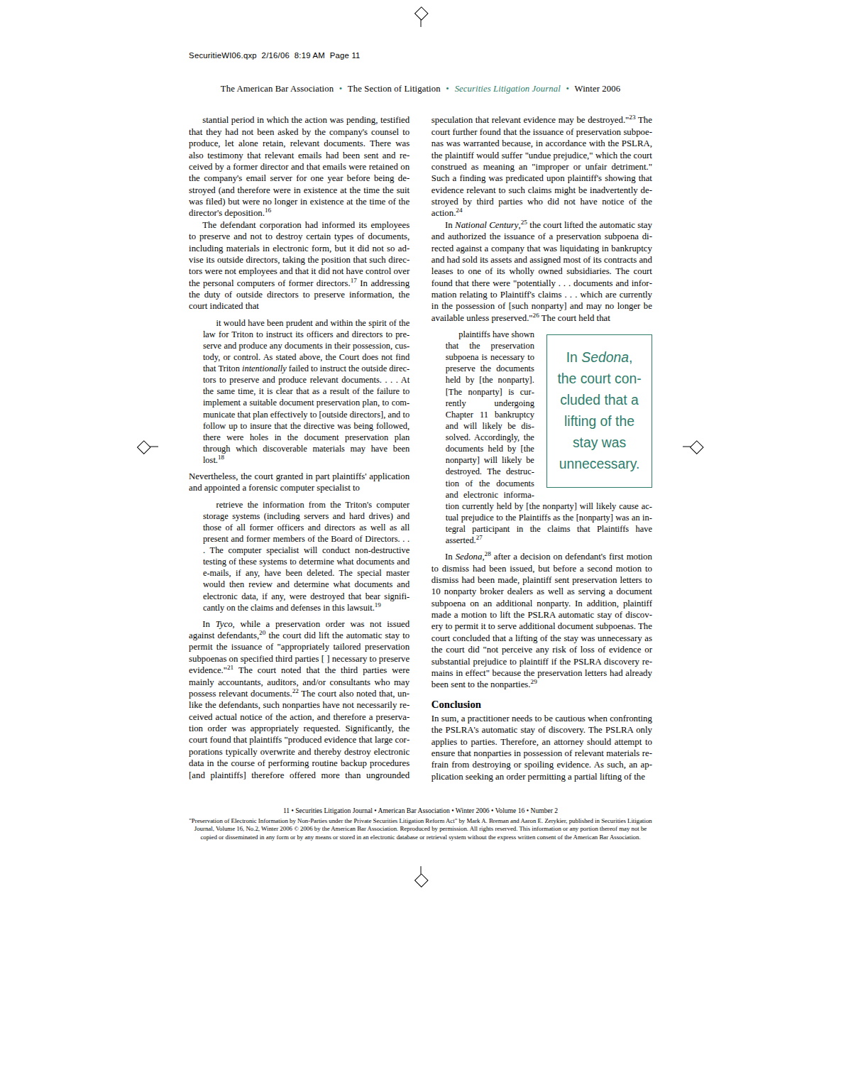SecuritieWI06.qxp 2/16/06 8:19 AM Page 11
The American Bar Association • The Section of Litigation • Securities Litigation Journal • Winter 2006
stantial period in which the action was pending, testified that they had not been asked by the company's counsel to produce, let alone retain, relevant documents. There was also testimony that relevant emails had been sent and received by a former director and that emails were retained on the company's email server for one year before being destroyed (and therefore were in existence at the time the suit was filed) but were no longer in existence at the time of the director's deposition.16
The defendant corporation had informed its employees to preserve and not to destroy certain types of documents, including materials in electronic form, but it did not so advise its outside directors, taking the position that such directors were not employees and that it did not have control over the personal computers of former directors.17 In addressing the duty of outside directors to preserve information, the court indicated that
it would have been prudent and within the spirit of the law for Triton to instruct its officers and directors to preserve and produce any documents in their possession, custody, or control. As stated above, the Court does not find that Triton intentionally failed to instruct the outside directors to preserve and produce relevant documents. . . . At the same time, it is clear that as a result of the failure to implement a suitable document preservation plan, to communicate that plan effectively to [outside directors], and to follow up to insure that the directive was being followed, there were holes in the document preservation plan through which discoverable materials may have been lost.18
Nevertheless, the court granted in part plaintiffs' application and appointed a forensic computer specialist to
retrieve the information from the Triton's computer storage systems (including servers and hard drives) and those of all former officers and directors as well as all present and former members of the Board of Directors. . . . The computer specialist will conduct non-destructive testing of these systems to determine what documents and e-mails, if any, have been deleted. The special master would then review and determine what documents and electronic data, if any, were destroyed that bear significantly on the claims and defenses in this lawsuit.19
In Tyco, while a preservation order was not issued against defendants,20 the court did lift the automatic stay to permit the issuance of "appropriately tailored preservation subpoenas on specified third parties [ ] necessary to preserve evidence."21 The court noted that the third parties were mainly accountants, auditors, and/or consultants who may possess relevant documents.22 The court also noted that, unlike the defendants, such nonparties have not necessarily received actual notice of the action, and therefore a preservation order was appropriately requested. Significantly, the court found that plaintiffs "produced evidence that large corporations typically overwrite and thereby destroy electronic data in the course of performing routine backup procedures [and plaintiffs] therefore offered more than ungrounded speculation that relevant evidence may be destroyed."23 The court further found that the issuance of preservation subpoenas was warranted because, in accordance with the PSLRA, the plaintiff would suffer "undue prejudice," which the court construed as meaning an "improper or unfair detriment." Such a finding was predicated upon plaintiff's showing that evidence relevant to such claims might be inadvertently destroyed by third parties who did not have notice of the action.24
In National Century,25 the court lifted the automatic stay and authorized the issuance of a preservation subpoena directed against a company that was liquidating in bankruptcy and had sold its assets and assigned most of its contracts and leases to one of its wholly owned subsidiaries. The court found that there were "potentially . . . documents and information relating to Plaintiff's claims . . . which are currently in the possession of [such nonparty] and may no longer be available unless preserved."26 The court held that
In Sedona, the court concluded that a lifting of the stay was unnecessary.
plaintiffs have shown that the preservation subpoena is necessary to preserve the documents held by [the nonparty]. [The nonparty] is currently undergoing Chapter 11 bankruptcy and will likely be dissolved. Accordingly, the documents held by [the nonparty] will likely be destroyed. The destruction of the documents and electronic information currently held by [the nonparty] will likely cause actual prejudice to the Plaintiffs as the [nonparty] was an integral participant in the claims that Plaintiffs have asserted.27
In Sedona,28 after a decision on defendant's first motion to dismiss had been issued, but before a second motion to dismiss had been made, plaintiff sent preservation letters to 10 nonparty broker dealers as well as serving a document subpoena on an additional nonparty. In addition, plaintiff made a motion to lift the PSLRA automatic stay of discovery to permit it to serve additional document subpoenas. The court concluded that a lifting of the stay was unnecessary as the court did "not perceive any risk of loss of evidence or substantial prejudice to plaintiff if the PSLRA discovery remains in effect" because the preservation letters had already been sent to the nonparties.29
Conclusion
In sum, a practitioner needs to be cautious when confronting the PSLRA's automatic stay of discovery. The PSLRA only applies to parties. Therefore, an attorney should attempt to ensure that nonparties in possession of relevant materials refrain from destroying or spoiling evidence. As such, an application seeking an order permitting a partial lifting of the
11 • Securities Litigation Journal • American Bar Association • Winter 2006 • Volume 16 • Number 2
"Preservation of Electronic Information by Non-Parties under the Private Securities Litigation Reform Act" by Mark A. Breman and Aaron E. Zerykier, published in Securities Litigation Journal, Volume 16, No.2, Winter 2006 © 2006 by the American Bar Association. Reproduced by permission. All rights reserved. This information or any portion thereof may not be copied or disseminated in any form or by any means or stored in an electronic database or retrieval system without the express written consent of the American Bar Association.